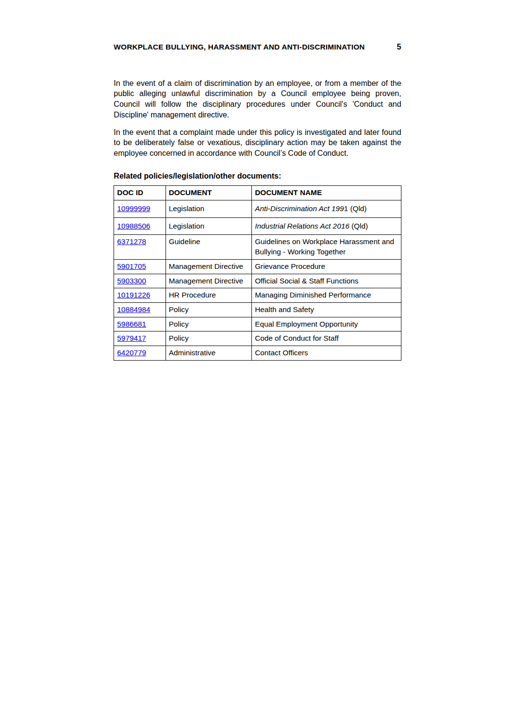Workplace Bullying, Harassment and Anti-Discrimination 5
In the event of a claim of discrimination by an employee, or from a member of the public alleging unlawful discrimination by a Council employee being proven, Council will follow the disciplinary procedures under Council's 'Conduct and Discipline' management directive.
In the event that a complaint made under this policy is investigated and later found to be deliberately false or vexatious, disciplinary action may be taken against the employee concerned in accordance with Council’s Code of Conduct.
Related policies/legislation/other documents:
| DOC ID | DOCUMENT | DOCUMENT NAME |
| --- | --- | --- |
| 10999999 | Legislation | Anti-Discrimination Act 199 1 (Qld) |
| 10988506 | Legislation | Industrial Relations Act 2016 (Qld) |
| 6371278 | Guideline | Guidelines on Workplace Harassment and Bullying - Working Together |
| 5901705 | Management Directive | Grievance Procedure |
| 5903300 | Management Directive | Official Social & Staff Functions |
| 10191226 | HR Procedure | Managing Diminished Performance |
| 10884984 | Policy | Health and Safety |
| 5986681 | Policy | Equal Employment Opportunity |
| 5979417 | Policy | Code of Conduct for Staff |
| 6420779 | Administrative | Contact Officers |